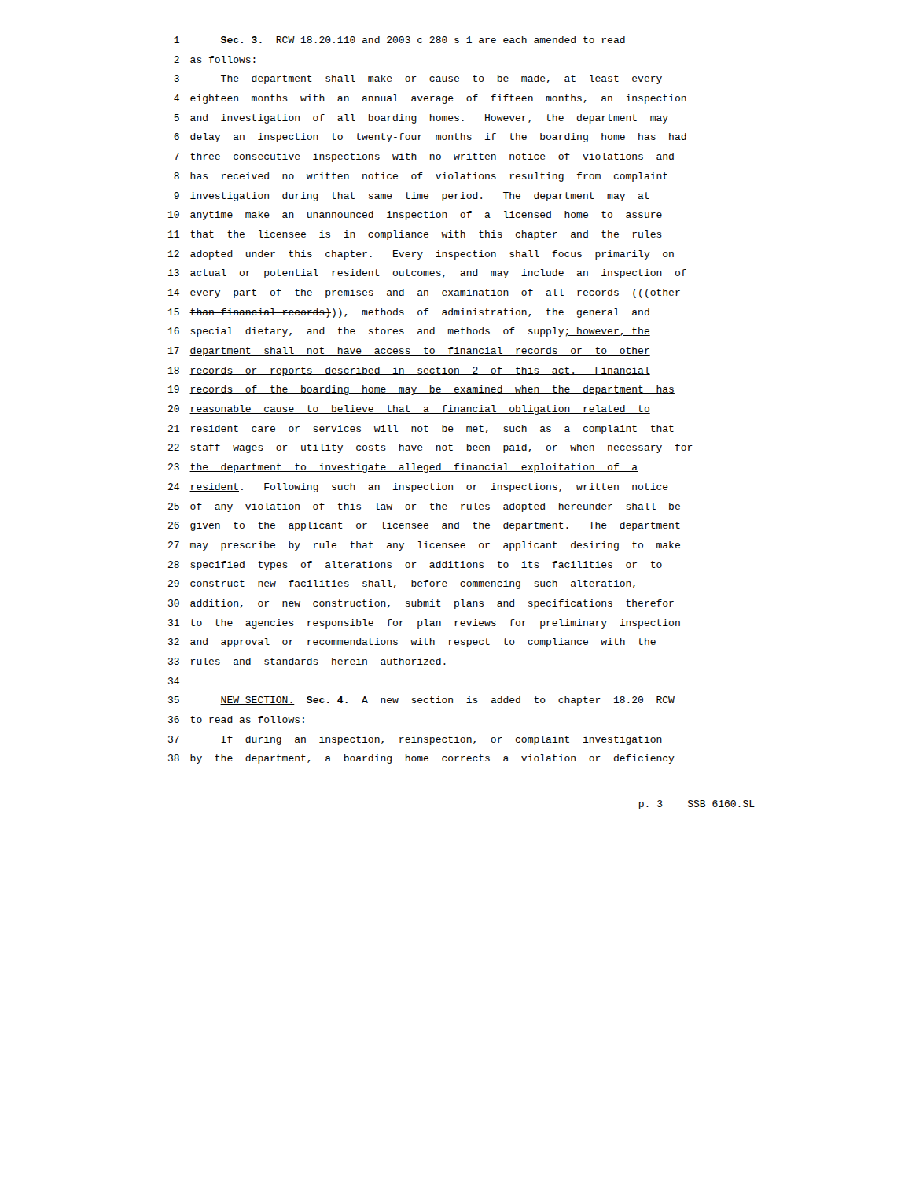Sec. 3. RCW 18.20.110 and 2003 c 280 s 1 are each amended to read
as follows:
The department shall make or cause to be made, at least every
eighteen months with an annual average of fifteen months, an inspection
and investigation of all boarding homes. However, the department may
delay an inspection to twenty-four months if the boarding home has had
three consecutive inspections with no written notice of violations and
has received no written notice of violations resulting from complaint
investigation during that same time period. The department may at
anytime make an unannounced inspection of a licensed home to assure
that the licensee is in compliance with this chapter and the rules
adopted under this chapter. Every inspection shall focus primarily on
actual or potential resident outcomes, and may include an inspection of
every part of the premises and an examination of all records (((other
than financial records))), methods of administration, the general and
special dietary, and the stores and methods of supply; however, the
department shall not have access to financial records or to other
records or reports described in section 2 of this act. Financial
records of the boarding home may be examined when the department has
reasonable cause to believe that a financial obligation related to
resident care or services will not be met, such as a complaint that
staff wages or utility costs have not been paid, or when necessary for
the department to investigate alleged financial exploitation of a
resident. Following such an inspection or inspections, written notice
of any violation of this law or the rules adopted hereunder shall be
given to the applicant or licensee and the department. The department
may prescribe by rule that any licensee or applicant desiring to make
specified types of alterations or additions to its facilities or to
construct new facilities shall, before commencing such alteration,
addition, or new construction, submit plans and specifications therefor
to the agencies responsible for plan reviews for preliminary inspection
and approval or recommendations with respect to compliance with the
rules and standards herein authorized.
NEW SECTION. Sec. 4. A new section is added to chapter 18.20 RCW
to read as follows:
If during an inspection, reinspection, or complaint investigation
by the department, a boarding home corrects a violation or deficiency
p. 3 SSB 6160.SL